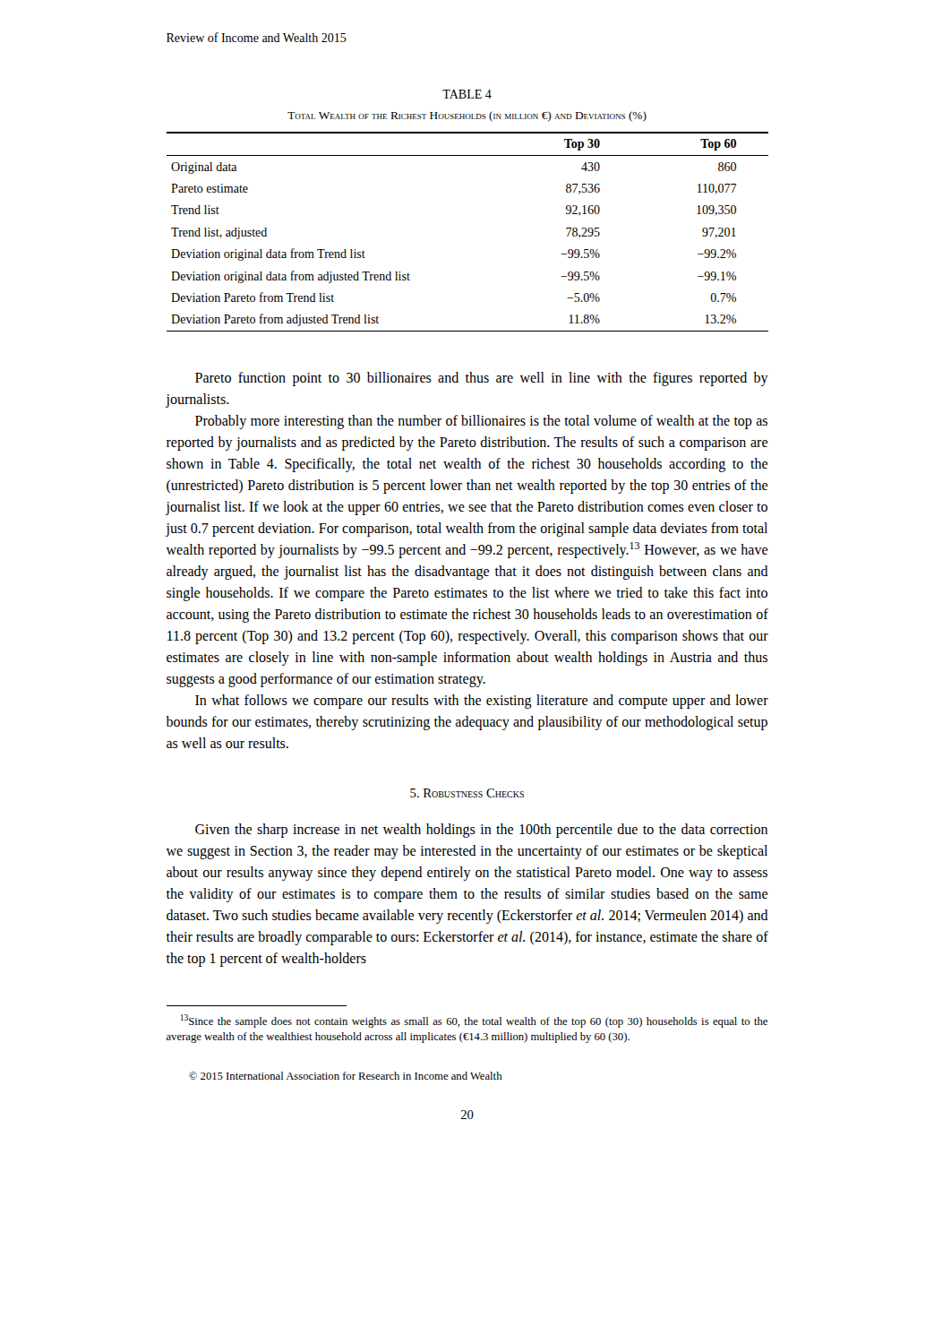Review of Income and Wealth 2015
TABLE 4
Total Wealth of the Richest Households (in million €) and Deviations (%)
| | Top 30 | Top 60 |
| --- | --- | --- |
| Original data | 430 | 860 |
| Pareto estimate | 87,536 | 110,077 |
| Trend list | 92,160 | 109,350 |
| Trend list, adjusted | 78,295 | 97,201 |
| Deviation original data from Trend list | −99.5% | −99.2% |
| Deviation original data from adjusted Trend list | −99.5% | −99.1% |
| Deviation Pareto from Trend list | −5.0% | 0.7% |
| Deviation Pareto from adjusted Trend list | 11.8% | 13.2% |
Pareto function point to 30 billionaires and thus are well in line with the figures reported by journalists.
Probably more interesting than the number of billionaires is the total volume of wealth at the top as reported by journalists and as predicted by the Pareto distribution. The results of such a comparison are shown in Table 4. Specifically, the total net wealth of the richest 30 households according to the (unrestricted) Pareto distribution is 5 percent lower than net wealth reported by the top 30 entries of the journalist list. If we look at the upper 60 entries, we see that the Pareto distribution comes even closer to just 0.7 percent deviation. For comparison, total wealth from the original sample data deviates from total wealth reported by journalists by −99.5 percent and −99.2 percent, respectively.13 However, as we have already argued, the journalist list has the disadvantage that it does not distinguish between clans and single households. If we compare the Pareto estimates to the list where we tried to take this fact into account, using the Pareto distribution to estimate the richest 30 households leads to an overestimation of 11.8 percent (Top 30) and 13.2 percent (Top 60), respectively. Overall, this comparison shows that our estimates are closely in line with non-sample information about wealth holdings in Austria and thus suggests a good performance of our estimation strategy.
In what follows we compare our results with the existing literature and compute upper and lower bounds for our estimates, thereby scrutinizing the adequacy and plausibility of our methodological setup as well as our results.
5. Robustness Checks
Given the sharp increase in net wealth holdings in the 100th percentile due to the data correction we suggest in Section 3, the reader may be interested in the uncertainty of our estimates or be skeptical about our results anyway since they depend entirely on the statistical Pareto model. One way to assess the validity of our estimates is to compare them to the results of similar studies based on the same dataset. Two such studies became available very recently (Eckerstorfer et al. 2014; Vermeulen 2014) and their results are broadly comparable to ours: Eckerstorfer et al. (2014), for instance, estimate the share of the top 1 percent of wealth-holders
13Since the sample does not contain weights as small as 60, the total wealth of the top 60 (top 30) households is equal to the average wealth of the wealthiest household across all implicates (€14.3 million) multiplied by 60 (30).
© 2015 International Association for Research in Income and Wealth
20